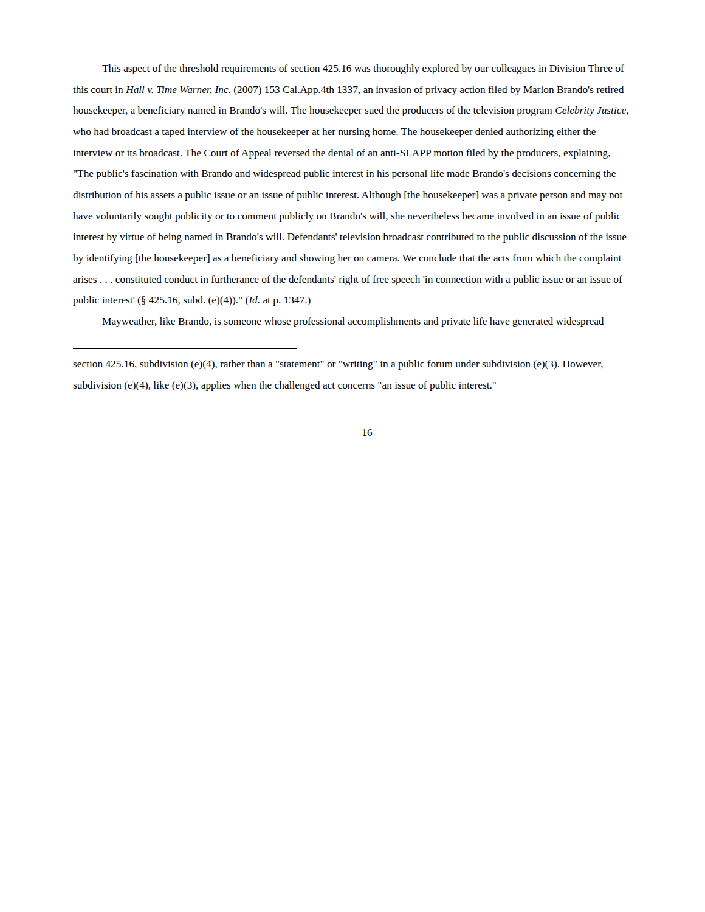This aspect of the threshold requirements of section 425.16 was thoroughly explored by our colleagues in Division Three of this court in Hall v. Time Warner, Inc. (2007) 153 Cal.App.4th 1337, an invasion of privacy action filed by Marlon Brando's retired housekeeper, a beneficiary named in Brando's will. The housekeeper sued the producers of the television program Celebrity Justice, who had broadcast a taped interview of the housekeeper at her nursing home. The housekeeper denied authorizing either the interview or its broadcast. The Court of Appeal reversed the denial of an anti-SLAPP motion filed by the producers, explaining, "The public's fascination with Brando and widespread public interest in his personal life made Brando's decisions concerning the distribution of his assets a public issue or an issue of public interest. Although [the housekeeper] was a private person and may not have voluntarily sought publicity or to comment publicly on Brando's will, she nevertheless became involved in an issue of public interest by virtue of being named in Brando's will. Defendants' television broadcast contributed to the public discussion of the issue by identifying [the housekeeper] as a beneficiary and showing her on camera. We conclude that the acts from which the complaint arises . . . constituted conduct in furtherance of the defendants' right of free speech 'in connection with a public issue or an issue of public interest' (§ 425.16, subd. (e)(4))." (Id. at p. 1347.)
Mayweather, like Brando, is someone whose professional accomplishments and private life have generated widespread
section 425.16, subdivision (e)(4), rather than a "statement" or "writing" in a public forum under subdivision (e)(3). However, subdivision (e)(4), like (e)(3), applies when the challenged act concerns "an issue of public interest."
16